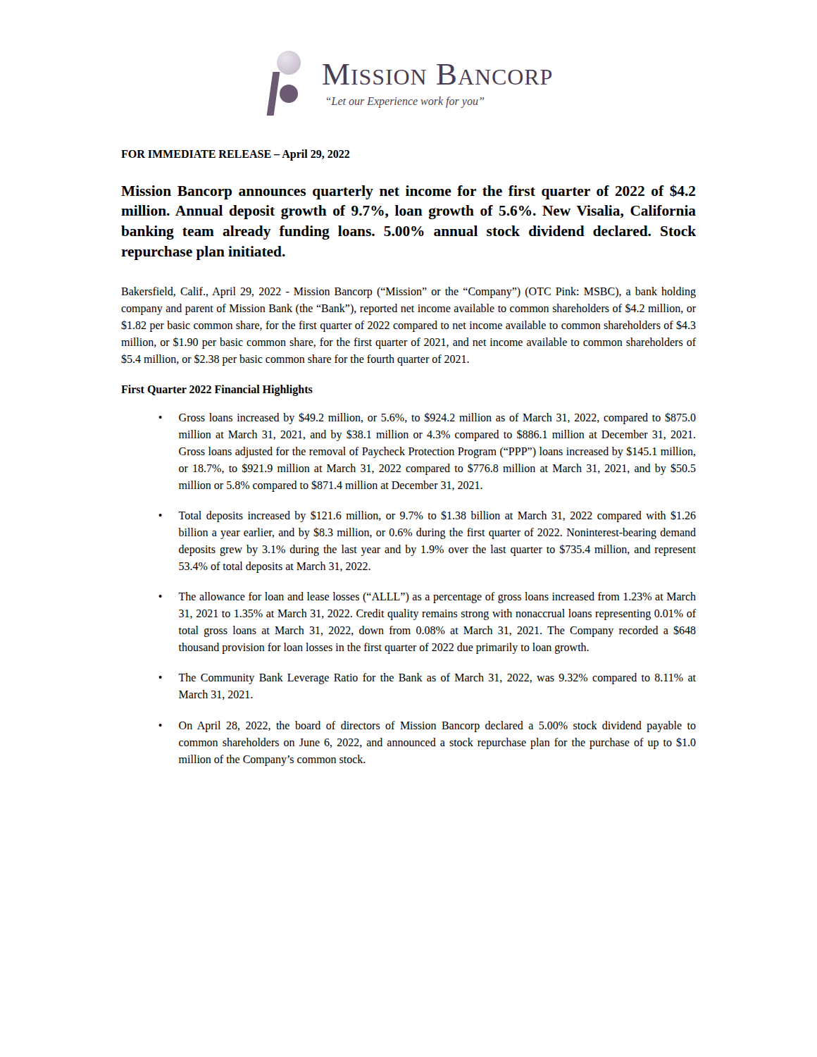Mission Bancorp
“Let our Experience work for you”
FOR IMMEDIATE RELEASE – April 29, 2022
Mission Bancorp announces quarterly net income for the first quarter of 2022 of $4.2 million. Annual deposit growth of 9.7%, loan growth of 5.6%. New Visalia, California banking team already funding loans. 5.00% annual stock dividend declared. Stock repurchase plan initiated.
Bakersfield, Calif., April 29, 2022 - Mission Bancorp (“Mission” or the “Company”) (OTC Pink: MSBC), a bank holding company and parent of Mission Bank (the “Bank”), reported net income available to common shareholders of $4.2 million, or $1.82 per basic common share, for the first quarter of 2022 compared to net income available to common shareholders of $4.3 million, or $1.90 per basic common share, for the first quarter of 2021, and net income available to common shareholders of $5.4 million, or $2.38 per basic common share for the fourth quarter of 2021.
First Quarter 2022 Financial Highlights
Gross loans increased by $49.2 million, or 5.6%, to $924.2 million as of March 31, 2022, compared to $875.0 million at March 31, 2021, and by $38.1 million or 4.3% compared to $886.1 million at December 31, 2021. Gross loans adjusted for the removal of Paycheck Protection Program (“PPP”) loans increased by $145.1 million, or 18.7%, to $921.9 million at March 31, 2022 compared to $776.8 million at March 31, 2021, and by $50.5 million or 5.8% compared to $871.4 million at December 31, 2021.
Total deposits increased by $121.6 million, or 9.7% to $1.38 billion at March 31, 2022 compared with $1.26 billion a year earlier, and by $8.3 million, or 0.6% during the first quarter of 2022. Noninterest-bearing demand deposits grew by 3.1% during the last year and by 1.9% over the last quarter to $735.4 million, and represent 53.4% of total deposits at March 31, 2022.
The allowance for loan and lease losses (“ALLL”) as a percentage of gross loans increased from 1.23% at March 31, 2021 to 1.35% at March 31, 2022. Credit quality remains strong with nonaccrual loans representing 0.01% of total gross loans at March 31, 2022, down from 0.08% at March 31, 2021. The Company recorded a $648 thousand provision for loan losses in the first quarter of 2022 due primarily to loan growth.
The Community Bank Leverage Ratio for the Bank as of March 31, 2022, was 9.32% compared to 8.11% at March 31, 2021.
On April 28, 2022, the board of directors of Mission Bancorp declared a 5.00% stock dividend payable to common shareholders on June 6, 2022, and announced a stock repurchase plan for the purchase of up to $1.0 million of the Company’s common stock.